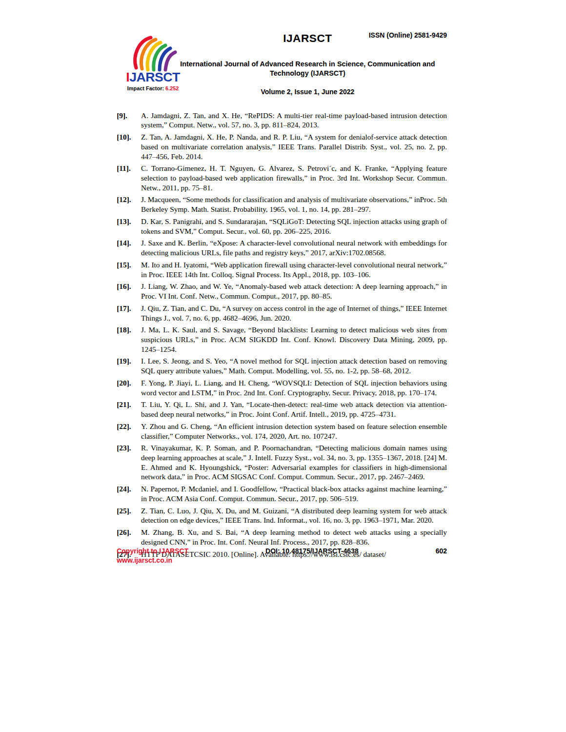IJARSCT
Impact Factor: 6.252
ISSN (Online) 2581-9429
IJARSCT
International Journal of Advanced Research in Science, Communication and Technology (IJARSCT)
Volume 2, Issue 1, June 2022
A. Jamdagni, Z. Tan, and X. He, “RePIDS: A multi-tier real-time payload-based intrusion detection system,” Comput. Netw., vol. 57, no. 3, pp. 811–824, 2013.
Z. Tan, A. Jamdagni, X. He, P. Nanda, and R. P. Liu, “A system for denialof-service attack detection based on multivariate correlation analysis,” IEEE Trans. Parallel Distrib. Syst., vol. 25, no. 2, pp. 447–456, Feb. 2014.
C. Torrano-Gimenez, H. T. Nguyen, G. Alvarez, S. Petrovi´c, and K. Franke, “Applying feature selection to payload-based web application firewalls,” in Proc. 3rd Int. Workshop Secur. Commun. Netw., 2011, pp. 75–81.
J. Macqueen, “Some methods for classification and analysis of multivariate observations,” inProc. 5th Berkeley Symp. Math. Statist. Probability, 1965, vol. 1, no. 14, pp. 281–297.
D. Kar, S. Panigrahi, and S. Sundararajan, “SQLiGoT: Detecting SQL injection attacks using graph of tokens and SVM,” Comput. Secur., vol. 60, pp. 206–225, 2016.
J. Saxe and K. Berlin, “eXpose: A character-level convolutional neural network with embeddings for detecting malicious URLs, file paths and registry keys,” 2017, arXiv:1702.08568.
M. Ito and H. Iyatomi, “Web application firewall using character-level convolutional neural network,” in Proc. IEEE 14th Int. Colloq. Signal Process. Its Appl., 2018, pp. 103–106.
J. Liang, W. Zhao, and W. Ye, “Anomaly-based web attack detection: A deep learning approach,” in Proc. VI Int. Conf. Netw., Commun. Comput., 2017, pp. 80–85.
J. Qiu, Z. Tian, and C. Du, “A survey on access control in the age of Internet of things,” IEEE Internet Things J., vol. 7, no. 6, pp. 4682–4696, Jun. 2020.
J. Ma, L. K. Saul, and S. Savage, “Beyond blacklists: Learning to detect malicious web sites from suspicious URLs,” in Proc. ACM SIGKDD Int. Conf. Knowl. Discovery Data Mining, 2009, pp. 1245–1254.
I. Lee, S. Jeong, and S. Yeo, “A novel method for SQL injection attack detection based on removing SQL query attribute values,” Math. Comput. Modelling, vol. 55, no. 1-2, pp. 58–68, 2012.
F. Yong, P. Jiayi, L. Liang, and H. Cheng, “WOVSQLI: Detection of SQL injection behaviors using word vector and LSTM,” in Proc. 2nd Int. Conf. Cryptography, Secur. Privacy, 2018, pp. 170–174.
T. Liu, Y. Qi, L. Shi, and J. Yan, “Locate-then-detect: real-time web attack detection via attention-based deep neural networks,” in Proc. Joint Conf. Artif. Intell., 2019, pp. 4725–4731.
Y. Zhou and G. Cheng, “An efficient intrusion detection system based on feature selection ensemble classifier,” Computer Networks., vol. 174, 2020, Art. no. 107247.
R. Vinayakumar, K. P. Soman, and P. Poornachandran, “Detecting malicious domain names using deep learning approaches at scale,” J. Intell. Fuzzy Syst., vol. 34, no. 3, pp. 1355–1367, 2018. [24] M. E. Ahmed and K. Hyoungshick, “Poster: Adversarial examples for classifiers in high-dimensional network data,” in Proc. ACM SIGSAC Conf. Comput. Commun. Secur., 2017, pp. 2467–2469.
N. Papernot, P. Mcdaniel, and I. Goodfellow, “Practical black-box attacks against machine learning,” in Proc. ACM Asia Conf. Comput. Commun. Secur., 2017, pp. 506–519.
Z. Tian, C. Luo, J. Qiu, X. Du, and M. Guizani, “A distributed deep learning system for web attack detection on edge devices,” IEEE Trans. Ind. Informat., vol. 16, no. 3, pp. 1963–1971, Mar. 2020.
M. Zhang, B. Xu, and S. Bai, “A deep learning method to detect web attacks using a specially designed CNN,” in Proc. Int. Conf. Neural Inf. Process., 2017, pp. 828–836.
HTTP DATASETCSIC 2010. [Online]. Available: https://www.isi.csic.es/ dataset/
Copyright to IJARSCT
DOI: 10.48175/IJARSCT-4638
602
www.ijarsct.co.in